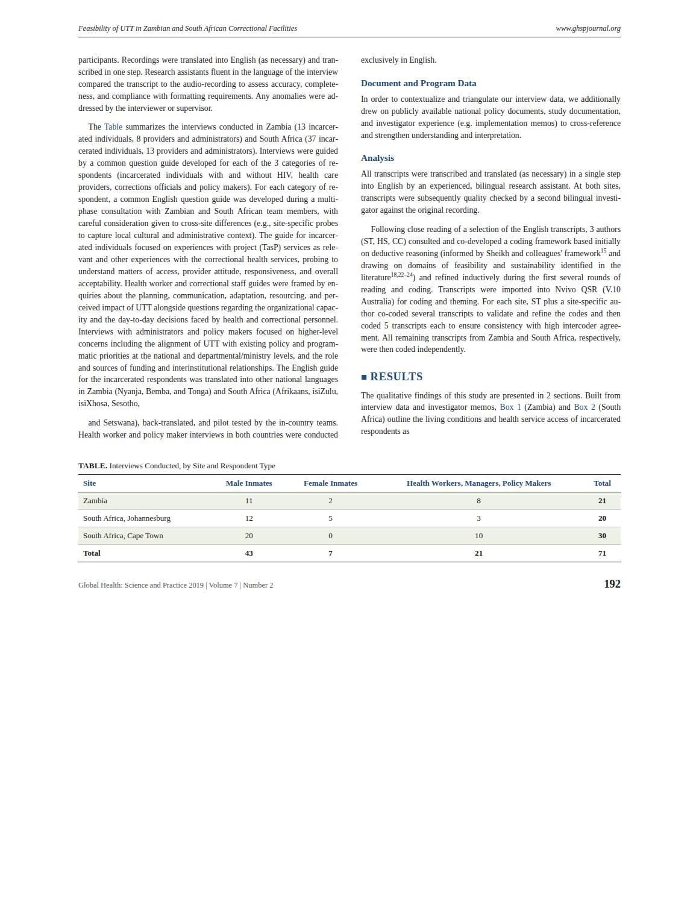Feasibility of UTT in Zambian and South African Correctional Facilities www.ghspjournal.org
participants. Recordings were translated into English (as necessary) and transcribed in one step. Research assistants fluent in the language of the interview compared the transcript to the audio-recording to assess accuracy, completeness, and compliance with formatting requirements. Any anomalies were addressed by the interviewer or supervisor.
The Table summarizes the interviews conducted in Zambia (13 incarcerated individuals, 8 providers and administrators) and South Africa (37 incarcerated individuals, 13 providers and administrators). Interviews were guided by a common question guide developed for each of the 3 categories of respondents (incarcerated individuals with and without HIV, health care providers, corrections officials and policy makers). For each category of respondent, a common English question guide was developed during a multiphase consultation with Zambian and South African team members, with careful consideration given to cross-site differences (e.g., site-specific probes to capture local cultural and administrative context). The guide for incarcerated individuals focused on experiences with project (TasP) services as relevant and other experiences with the correctional health services, probing to understand matters of access, provider attitude, responsiveness, and overall acceptability. Health worker and correctional staff guides were framed by enquiries about the planning, communication, adaptation, resourcing, and perceived impact of UTT alongside questions regarding the organizational capacity and the day-to-day decisions faced by health and correctional personnel. Interviews with administrators and policy makers focused on higher-level concerns including the alignment of UTT with existing policy and programmatic priorities at the national and departmental/ministry levels, and the role and sources of funding and interinstitutional relationships. The English guide for the incarcerated respondents was translated into other national languages in Zambia (Nyanja, Bemba, and Tonga) and South Africa (Afrikaans, isiZulu, isiXhosa, Sesotho,
and Setswana), back-translated, and pilot tested by the in-country teams. Health worker and policy maker interviews in both countries were conducted exclusively in English.
Document and Program Data
In order to contextualize and triangulate our interview data, we additionally drew on publicly available national policy documents, study documentation, and investigator experience (e.g. implementation memos) to cross-reference and strengthen understanding and interpretation.
Analysis
All transcripts were transcribed and translated (as necessary) in a single step into English by an experienced, bilingual research assistant. At both sites, transcripts were subsequently quality checked by a second bilingual investigator against the original recording.
Following close reading of a selection of the English transcripts, 3 authors (ST, HS, CC) consulted and co-developed a coding framework based initially on deductive reasoning (informed by Sheikh and colleagues' framework15 and drawing on domains of feasibility and sustainability identified in the literature18,22–24) and refined inductively during the first several rounds of reading and coding. Transcripts were imported into Nvivo QSR (V.10 Australia) for coding and theming. For each site, ST plus a site-specific author co-coded several transcripts to validate and refine the codes and then coded 5 transcripts each to ensure consistency with high intercoder agreement. All remaining transcripts from Zambia and South Africa, respectively, were then coded independently.
RESULTS
The qualitative findings of this study are presented in 2 sections. Built from interview data and investigator memos, Box 1 (Zambia) and Box 2 (South Africa) outline the living conditions and health service access of incarcerated respondents as
TABLE. Interviews Conducted, by Site and Respondent Type
| Site | Male Inmates | Female Inmates | Health Workers, Managers, Policy Makers | Total |
| --- | --- | --- | --- | --- |
| Zambia | 11 | 2 | 8 | 21 |
| South Africa, Johannesburg | 12 | 5 | 3 | 20 |
| South Africa, Cape Town | 20 | 0 | 10 | 30 |
| Total | 43 | 7 | 21 | 71 |
Global Health: Science and Practice 2019 | Volume 7 | Number 2 192